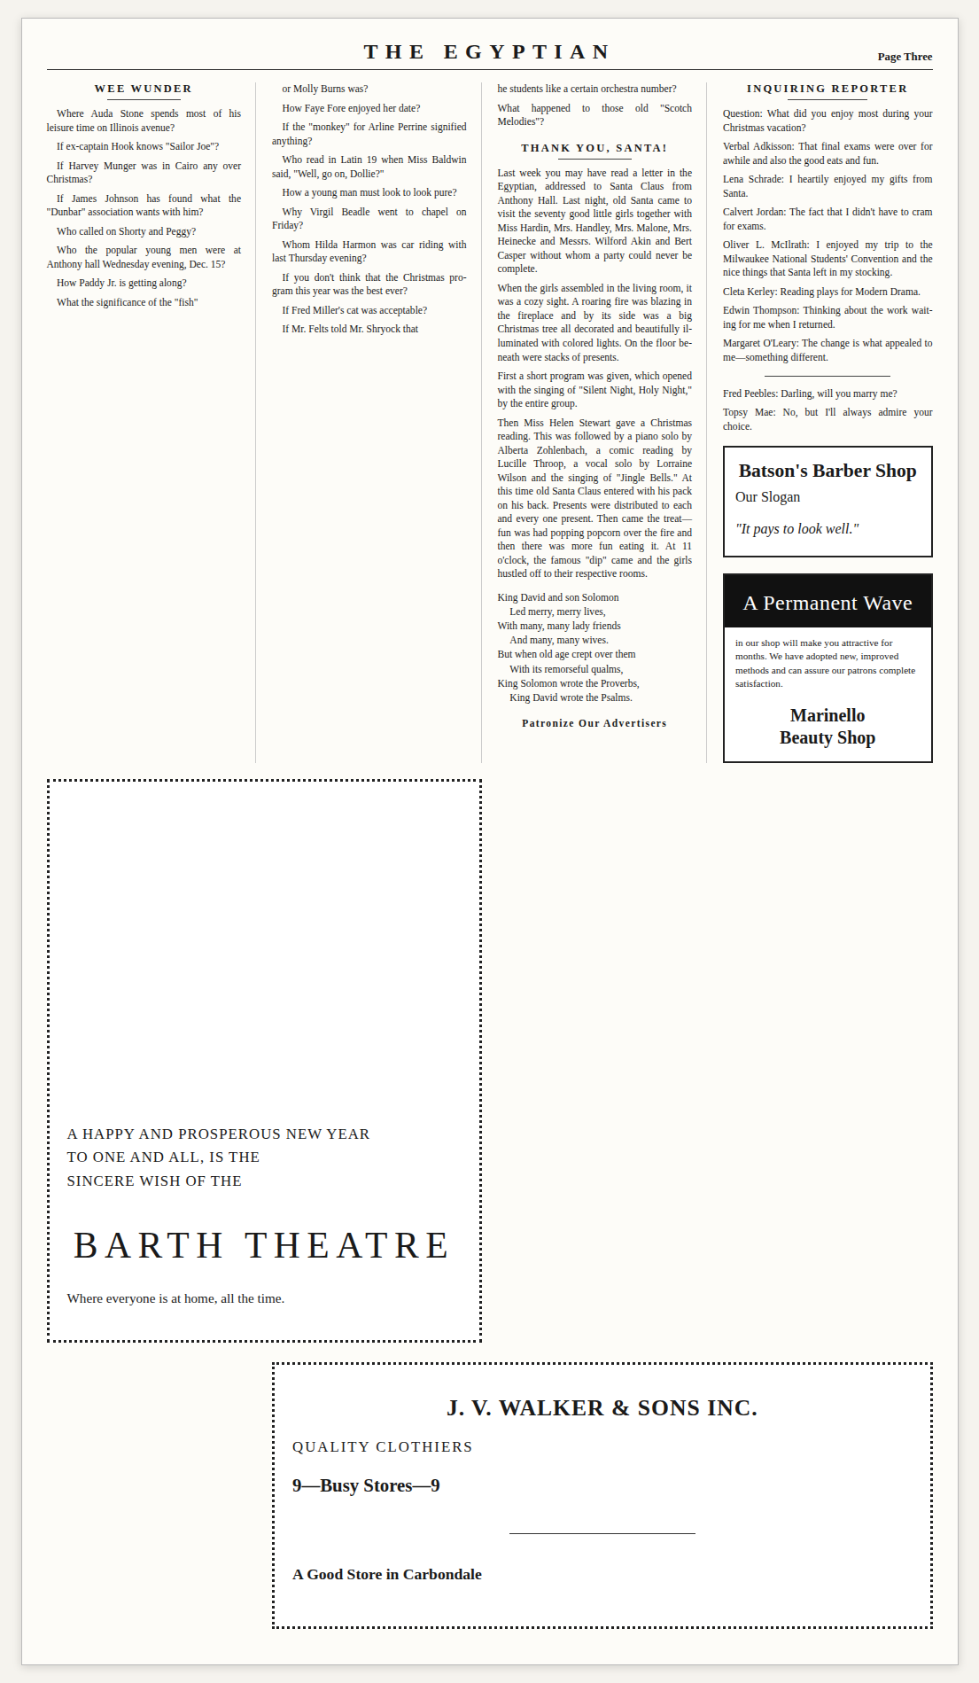The Egyptian
Page Three
Wee Wunder
Where Auda Stone spends most of his leisure time on Illinois avenue?
If ex-captain Hook knows "Sailor Joe"?
If Harvey Munger was in Cairo any over Christmas?
If James Johnson has found what the "Dunbar" association wants with him?
Who called on Shorty and Peggy?
Who the popular young men were at Anthony hall Wednesday evening, Dec. 15?
How Paddy Jr. is getting along?
What the significance of the "fish"
or Molly Burns was?
How Faye Fore enjoyed her date?
If the "monkey" for Arline Perrine signified anything?
Who read in Latin 19 when Miss Baldwin said, "Well, go on, Dollie?"
How a young man must look to look pure?
Why Virgil Beadle went to chapel on Friday?
Whom Hilda Harmon was car riding with last Thursday evening?
If you don't think that the Christmas program this year was the best ever?
If Fred Miller's cat was acceptable?
If Mr. Felts told Mr. Shryock that
he students like a certain orchestra number?
What happened to those old "Scotch Melodies"?
Thank You, Santa!
Last week you may have read a letter in the Egyptian, addressed to Santa Claus from Anthony Hall. Last night, old Santa came to visit the seventy good little girls together with Miss Hardin, Mrs. Handley, Mrs. Malone, Mrs. Heinecke and Messrs. Wilford Akin and Bert Casper without whom a party could never be complete.
When the girls assembled in the living room, it was a cozy sight. A roaring fire was blazing in the fireplace and by its side was a big Christmas tree all decorated and beautifully illuminated with colored lights. On the floor beneath were stacks of presents.
First a short program was given, which opened with the singing of "Silent Night, Holy Night," by the entire group.
Then Miss Helen Stewart gave a Christmas reading. This was followed by a piano solo by Alberta Zohlenbach, a comic reading by Lucille Throop, a vocal solo by Lorraine Wilson and the singing of "Jingle Bells." At this time old Santa Claus entered with his pack on his back. Presents were distributed to each and every one present. Then came the treat—fun was had popping popcorn over the fire and then there was more fun eating it. At 11 o'clock, the famous "dip" came and the girls hustled off to their respective rooms.
King David and son Solomon
Led merry, merry lives, With many, many lady friends
And many, many wives. But when old age crept over them
With its remorseful qualms, King Solomon wrote the Proverbs,
King David wrote the Psalms.
Patronize Our Advertisers
Inquiring Reporter
Question: What did you enjoy most during your Christmas vacation?
Verbal Adkisson: That final exams were over for awhile and also the good eats and fun.
Lena Schrade: I heartily enjoyed my gifts from Santa.
Calvert Jordan: The fact that I didn't have to cram for exams.
Oliver L. McIlrath: I enjoyed my trip to the Milwaukee National Students' Convention and the nice things that Santa left in my stocking.
Cleta Kerley: Reading plays for Modern Drama.
Edwin Thompson: Thinking about the work waiting for me when I returned.
Margaret O'Leary: The change is what appealed to me—something different.
Fred Peebles: Darling, will you marry me?
Topsy Mae: No, but I'll always admire your choice.
Batson's Barber Shop
Our Slogan
"It pays to look well."
A Permanent Wave
in our shop will make you attractive for months. We have adopted new, improved methods and can assure our patrons complete satisfaction.
Marinello
Beauty Shop
A HAPPY AND PROSPEROUS NEW YEAR
TO ONE AND ALL, IS THE
SINCERE WISH OF THE
BARTH THEATRE
Where everyone is at home, all the time.
J. V. WALKER & SONS INC.
QUALITY CLOTHIERS
9—Busy Stores—9
A Good Store in Carbondale